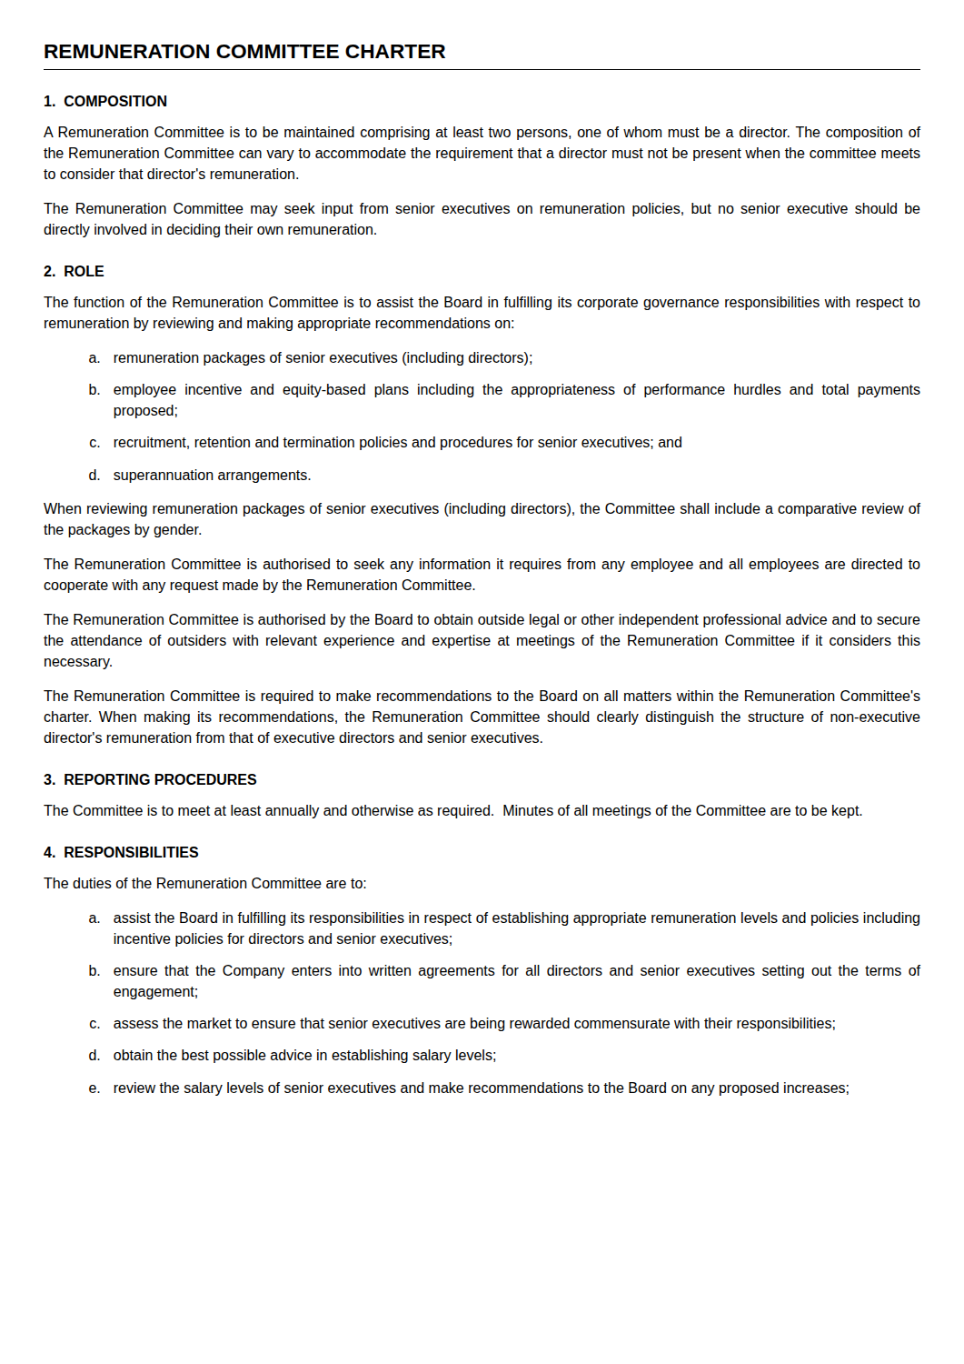REMUNERATION COMMITTEE CHARTER
1. COMPOSITION
A Remuneration Committee is to be maintained comprising at least two persons, one of whom must be a director. The composition of the Remuneration Committee can vary to accommodate the requirement that a director must not be present when the committee meets to consider that director's remuneration.
The Remuneration Committee may seek input from senior executives on remuneration policies, but no senior executive should be directly involved in deciding their own remuneration.
2. ROLE
The function of the Remuneration Committee is to assist the Board in fulfilling its corporate governance responsibilities with respect to remuneration by reviewing and making appropriate recommendations on:
remuneration packages of senior executives (including directors);
employee incentive and equity-based plans including the appropriateness of performance hurdles and total payments proposed;
recruitment, retention and termination policies and procedures for senior executives; and
superannuation arrangements.
When reviewing remuneration packages of senior executives (including directors), the Committee shall include a comparative review of the packages by gender.
The Remuneration Committee is authorised to seek any information it requires from any employee and all employees are directed to cooperate with any request made by the Remuneration Committee.
The Remuneration Committee is authorised by the Board to obtain outside legal or other independent professional advice and to secure the attendance of outsiders with relevant experience and expertise at meetings of the Remuneration Committee if it considers this necessary.
The Remuneration Committee is required to make recommendations to the Board on all matters within the Remuneration Committee's charter. When making its recommendations, the Remuneration Committee should clearly distinguish the structure of non-executive director's remuneration from that of executive directors and senior executives.
3. REPORTING PROCEDURES
The Committee is to meet at least annually and otherwise as required. Minutes of all meetings of the Committee are to be kept.
4. RESPONSIBILITIES
The duties of the Remuneration Committee are to:
assist the Board in fulfilling its responsibilities in respect of establishing appropriate remuneration levels and policies including incentive policies for directors and senior executives;
ensure that the Company enters into written agreements for all directors and senior executives setting out the terms of engagement;
assess the market to ensure that senior executives are being rewarded commensurate with their responsibilities;
obtain the best possible advice in establishing salary levels;
review the salary levels of senior executives and make recommendations to the Board on any proposed increases;